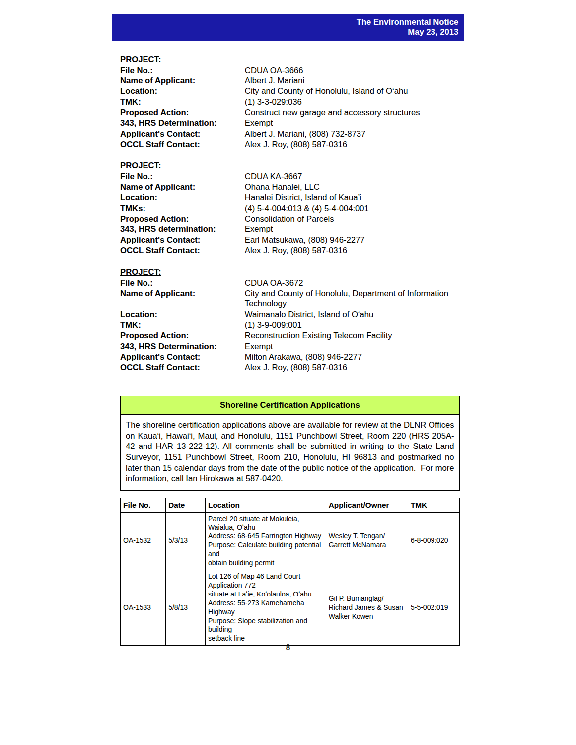The Environmental Notice
May 23, 2013
PROJECT:
| File No.: | CDUA OA-3666 |
| Name of Applicant: | Albert J. Mariani |
| Location: | City and County of Honolulu, Island of Oʻahu |
| TMK: | (1) 3-3-029:036 |
| Proposed Action: | Construct new garage and accessory structures |
| 343, HRS Determination: | Exempt |
| Applicant's Contact: | Albert J. Mariani, (808) 732-8737 |
| OCCL Staff Contact: | Alex J. Roy, (808) 587-0316 |
PROJECT:
| File No.: | CDUA KA-3667 |
| Name of Applicant: | Ohana Hanalei, LLC |
| Location: | Hanalei District, Island of Kaua’i |
| TMKs: | (4) 5-4-004:013 & (4) 5-4-004:001 |
| Proposed Action: | Consolidation of Parcels |
| 343, HRS determination: | Exempt |
| Applicant's Contact: | Earl Matsukawa, (808) 946-2277 |
| OCCL Staff Contact: | Alex J. Roy, (808) 587-0316 |
PROJECT:
| File No.: | CDUA OA-3672 |
| Name of Applicant: | City and County of Honolulu, Department of Information Technology |
| Location: | Waimanalo District, Island of Oʻahu |
| TMK: | (1) 3-9-009:001 |
| Proposed Action: | Reconstruction Existing Telecom Facility |
| 343, HRS Determination: | Exempt |
| Applicant's Contact: | Milton Arakawa, (808) 946-2277 |
| OCCL Staff Contact: | Alex J. Roy, (808) 587-0316 |
Shoreline Certification Applications
The shoreline certification applications above are available for review at the DLNR Offices on Kauaʻi, Hawaiʻi, Maui, and Honolulu, 1151 Punchbowl Street, Room 220 (HRS 205A-42 and HAR 13-222-12). All comments shall be submitted in writing to the State Land Surveyor, 1151 Punchbowl Street, Room 210, Honolulu, HI 96813 and postmarked no later than 15 calendar days from the date of the public notice of the application. For more information, call Ian Hirokawa at 587-0420.
| File No. | Date | Location | Applicant/Owner | TMK |
| --- | --- | --- | --- | --- |
| OA-1532 | 5/3/13 | Parcel 20 situate at Mokuleia, Waialua, Oʻahu Address: 68-645 Farrington Highway Purpose: Calculate building potential and obtain building permit | Wesley T. Tengan/ Garrett McNamara | 6-8-009:020 |
| OA-1533 | 5/8/13 | Lot 126 of Map 46 Land Court Application 772 situate at Lāʻie, Koʻolauloa, Oʻahu Address: 55-273 Kamehameha Highway Purpose: Slope stabilization and building setback line | Gil P. Bumanglag/ Richard James & Susan Walker Kowen | 5-5-002:019 |
8